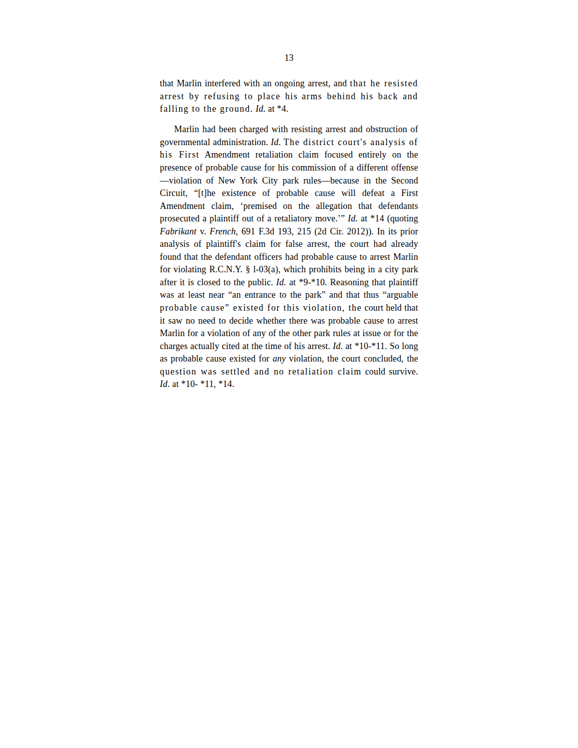13
that Marlin interfered with an ongoing arrest, and that he resisted arrest by refusing to place his arms behind his back and falling to the ground. Id. at *4.
Marlin had been charged with resisting arrest and obstruction of governmental administration. Id. The district court's analysis of his First Amendment retaliation claim focused entirely on the presence of probable cause for his commission of a different offense—violation of New York City park rules—because in the Second Circuit, “[t]he existence of probable cause will defeat a First Amendment claim, ‘premised on the allegation that defendants prosecuted a plaintiff out of a retaliatory move.’” Id. at *14 (quoting Fabrikant v. French, 691 F.3d 193, 215 (2d Cir. 2012)). In its prior analysis of plaintiff's claim for false arrest, the court had already found that the defendant officers had probable cause to arrest Marlin for violating R.C.N.Y. § l-03(a), which prohibits being in a city park after it is closed to the public. Id. at *9-*10. Reasoning that plaintiff was at least near “an entrance to the park” and that thus “arguable probable cause” existed for this violation, the court held that it saw no need to decide whether there was probable cause to arrest Marlin for a violation of any of the other park rules at issue or for the charges actually cited at the time of his arrest. Id. at *10-*11. So long as probable cause existed for any violation, the court concluded, the question was settled and no retaliation claim could survive. Id. at *10- *11, *14.